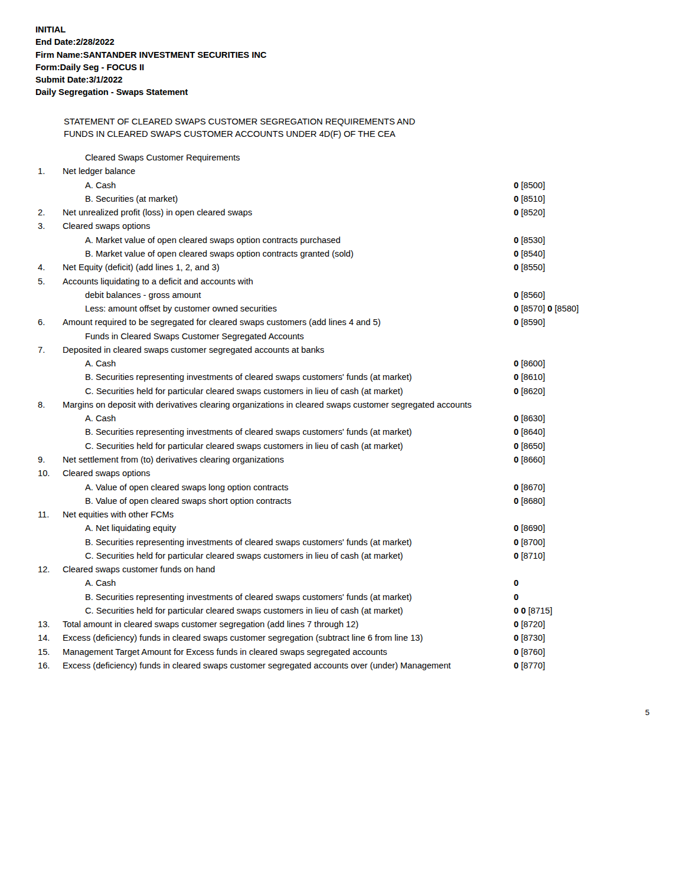INITIAL
End Date:2/28/2022
Firm Name:SANTANDER INVESTMENT SECURITIES INC
Form:Daily Seg - FOCUS II
Submit Date:3/1/2022
Daily Segregation - Swaps Statement
STATEMENT OF CLEARED SWAPS CUSTOMER SEGREGATION REQUIREMENTS AND
FUNDS IN CLEARED SWAPS CUSTOMER ACCOUNTS UNDER 4D(F) OF THE CEA
| | Cleared Swaps Customer Requirements | |
| 1. | Net ledger balance | |
| | A. Cash | 0 [8500] |
| | B. Securities (at market) | 0 [8510] |
| 2. | Net unrealized profit (loss) in open cleared swaps | 0 [8520] |
| 3. | Cleared swaps options | |
| | A. Market value of open cleared swaps option contracts purchased | 0 [8530] |
| | B. Market value of open cleared swaps option contracts granted (sold) | 0 [8540] |
| 4. | Net Equity (deficit) (add lines 1, 2, and 3) | 0 [8550] |
| 5. | Accounts liquidating to a deficit and accounts with | |
| | debit balances - gross amount | 0 [8560] |
| | Less: amount offset by customer owned securities | 0 [8570] 0 [8580] |
| 6. | Amount required to be segregated for cleared swaps customers (add lines 4 and 5) | 0 [8590] |
| | Funds in Cleared Swaps Customer Segregated Accounts | |
| 7. | Deposited in cleared swaps customer segregated accounts at banks | |
| | A. Cash | 0 [8600] |
| | B. Securities representing investments of cleared swaps customers' funds (at market) | 0 [8610] |
| | C. Securities held for particular cleared swaps customers in lieu of cash (at market) | 0 [8620] |
| 8. | Margins on deposit with derivatives clearing organizations in cleared swaps customer segregated accounts | |
| | A. Cash | 0 [8630] |
| | B. Securities representing investments of cleared swaps customers' funds (at market) | 0 [8640] |
| | C. Securities held for particular cleared swaps customers in lieu of cash (at market) | 0 [8650] |
| 9. | Net settlement from (to) derivatives clearing organizations | 0 [8660] |
| 10. | Cleared swaps options | |
| | A. Value of open cleared swaps long option contracts | 0 [8670] |
| | B. Value of open cleared swaps short option contracts | 0 [8680] |
| 11. | Net equities with other FCMs | |
| | A. Net liquidating equity | 0 [8690] |
| | B. Securities representing investments of cleared swaps customers' funds (at market) | 0 [8700] |
| | C. Securities held for particular cleared swaps customers in lieu of cash (at market) | 0 [8710] |
| 12. | Cleared swaps customer funds on hand | |
| | A. Cash | 0 |
| | B. Securities representing investments of cleared swaps customers' funds (at market) | 0 |
| | C. Securities held for particular cleared swaps customers in lieu of cash (at market) | 0 0 [8715] |
| 13. | Total amount in cleared swaps customer segregation (add lines 7 through 12) | 0 [8720] |
| 14. | Excess (deficiency) funds in cleared swaps customer segregation (subtract line 6 from line 13) | 0 [8730] |
| 15. | Management Target Amount for Excess funds in cleared swaps segregated accounts | 0 [8760] |
| 16. | Excess (deficiency) funds in cleared swaps customer segregated accounts over (under) Management | 0 [8770] |
5